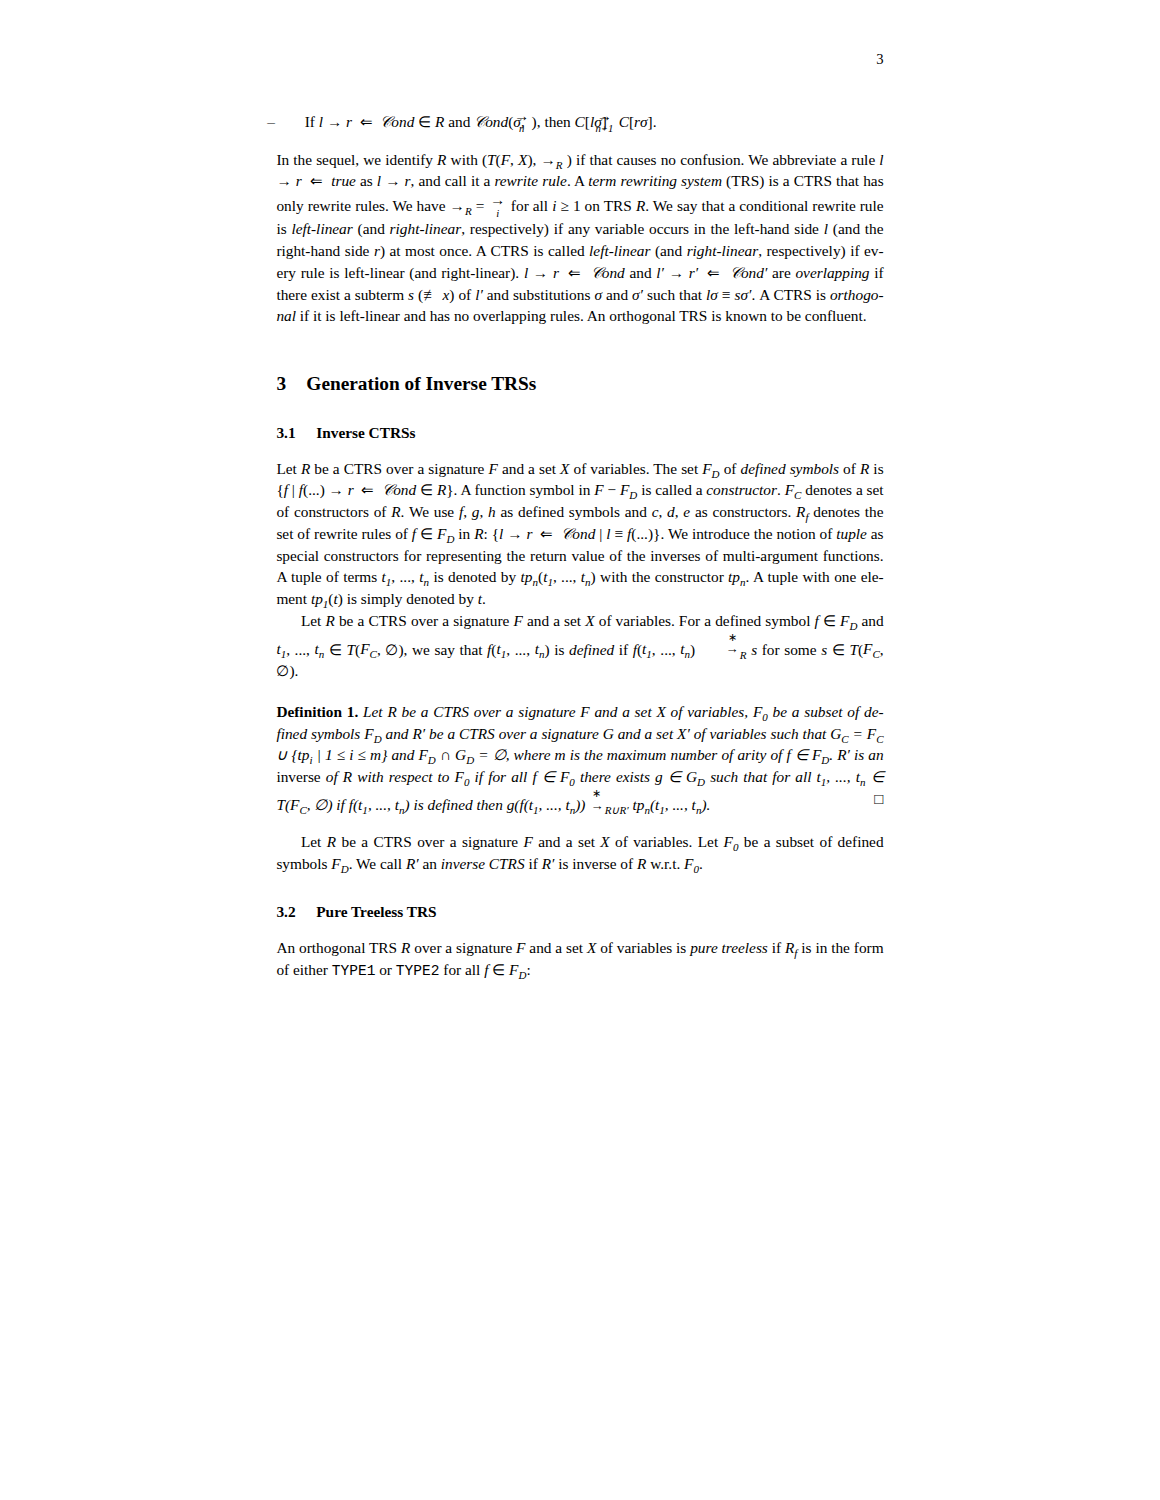3
– If l → r ⇐ 𝒞ond ∈ R and 𝒞ond(σ, →n), then C[lσ] →n+1 C[rσ].
In the sequel, we identify R with (T(F, X), →R ) if that causes no confusion. We abbreviate a rule l → r ⇐ true as l → r, and call it a rewrite rule. A term rewriting system (TRS) is a CTRS that has only rewrite rules. We have →R = →i for all i ≥ 1 on TRS R. We say that a conditional rewrite rule is left-linear (and right-linear, respectively) if any variable occurs in the left-hand side l (and the right-hand side r) at most once. A CTRS is called left-linear (and right-linear, respectively) if every rule is left-linear (and right-linear). l → r ⇐ 𝒞ond and l′ → r′ ⇐ 𝒞ond′ are overlapping if there exist a subterm s (≢ x) of l′ and substitutions σ and σ′ such that lσ ≡ sσ′. A CTRS is orthogonal if it is left-linear and has no overlapping rules. An orthogonal TRS is known to be confluent.
3 Generation of Inverse TRSs
3.1 Inverse CTRSs
Let R be a CTRS over a signature F and a set X of variables. The set FD of defined symbols of R is {f | f(...) → r ⇐ 𝒞ond ∈ R}. A function symbol in F − FD is called a constructor. FC denotes a set of constructors of R. We use f, g, h as defined symbols and c, d, e as constructors. Rf denotes the set of rewrite rules of f ∈ FD in R: {l → r ⇐ 𝒞ond | l ≡ f(...)}. We introduce the notion of tuple as special constructors for representing the return value of the inverses of multi-argument functions. A tuple of terms t1, ..., tn is denoted by tpn(t1, ..., tn) with the constructor tpn. A tuple with one element tp1(t) is simply denoted by t.
Let R be a CTRS over a signature F and a set X of variables. For a defined symbol f ∈ FD and t1, ..., tn ∈ T(FC, ∅), we say that f(t1, ..., tn) is defined if f(t1, ..., tn) ∗→R s for some s ∈ T(FC, ∅).
Definition 1. Let R be a CTRS over a signature F and a set X of variables, F0 be a subset of defined symbols FD and R′ be a CTRS over a signature G and a set X′ of variables such that GC = FC ∪ {tpi | 1 ≤ i ≤ m} and FD ∩ GD = ∅, where m is the maximum number of arity of f ∈ FD. R′ is an inverse of R with respect to F0 if for all f ∈ F0 there exists g ∈ GD such that for all t1, ..., tn ∈ T(FC, ∅) if f(t1, ..., tn) is defined then g(f(t1, ..., tn)) ∗→R∪R′ tpn(t1, ..., tn).□
Let R be a CTRS over a signature F and a set X of variables. Let F0 be a subset of defined symbols FD. We call R′ an inverse CTRS if R′ is inverse of R w.r.t. F0.
3.2 Pure Treeless TRS
An orthogonal TRS R over a signature F and a set X of variables is pure treeless if Rf is in the form of either TYPE1 or TYPE2 for all f ∈ FD: